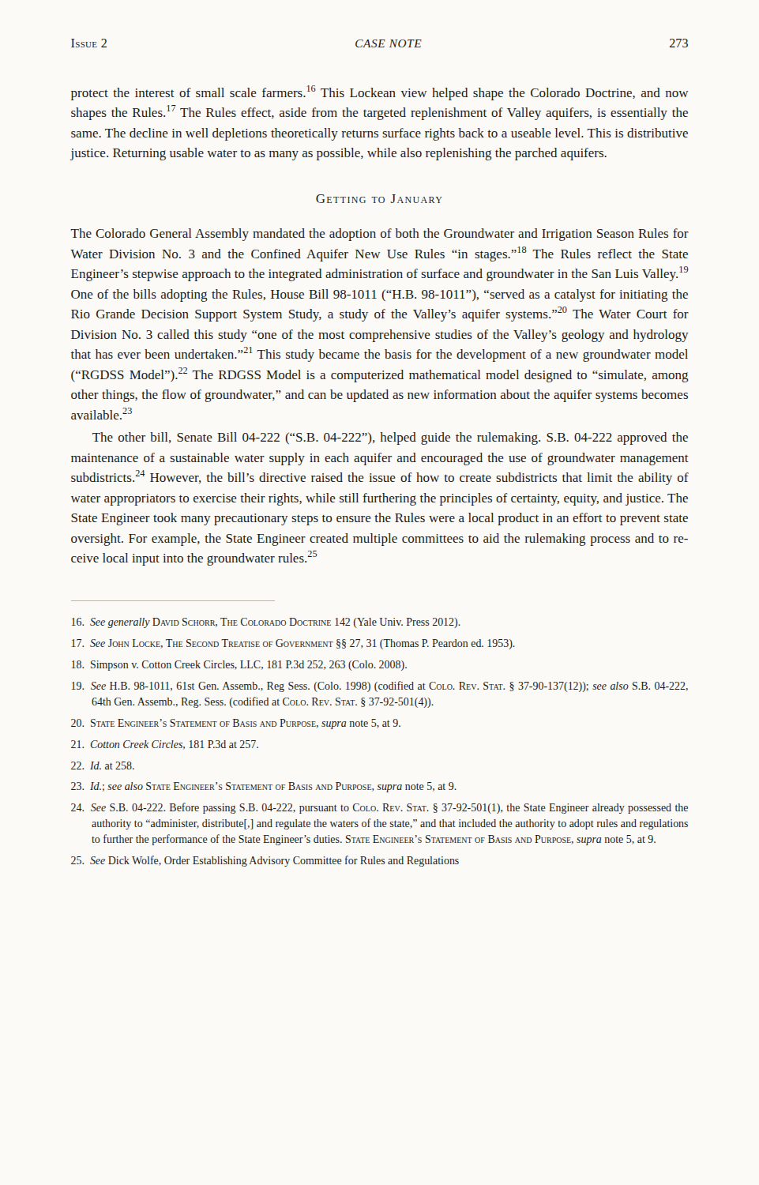Issue 2 Case Note 273
protect the interest of small scale farmers.16 This Lockean view helped shape the Colorado Doctrine, and now shapes the Rules.17 The Rules effect, aside from the targeted replenishment of Valley aquifers, is essentially the same. The decline in well depletions theoretically returns surface rights back to a useable level. This is distributive justice. Returning usable water to as many as possible, while also replenishing the parched aquifers.
Getting to January
The Colorado General Assembly mandated the adoption of both the Groundwater and Irrigation Season Rules for Water Division No. 3 and the Confined Aquifer New Use Rules “in stages.”18 The Rules reflect the State Engineer’s stepwise approach to the integrated administration of surface and groundwater in the San Luis Valley.19 One of the bills adopting the Rules, House Bill 98-1011 (“H.B. 98-1011”), “served as a catalyst for initiating the Rio Grande Decision Support System Study, a study of the Valley’s aquifer systems.”20 The Water Court for Division No. 3 called this study “one of the most comprehensive studies of the Valley’s geology and hydrology that has ever been undertaken.”21 This study became the basis for the development of a new groundwater model (“RGDSS Model”).22 The RDGSS Model is a computerized mathematical model designed to “simulate, among other things, the flow of groundwater,” and can be updated as new information about the aquifer systems becomes available.23
The other bill, Senate Bill 04-222 (“S.B. 04-222”), helped guide the rulemaking. S.B. 04-222 approved the maintenance of a sustainable water supply in each aquifer and encouraged the use of groundwater management subdistricts.24 However, the bill’s directive raised the issue of how to create subdistricts that limit the ability of water appropriators to exercise their rights, while still furthering the principles of certainty, equity, and justice. The State Engineer took many precautionary steps to ensure the Rules were a local product in an effort to prevent state oversight. For example, the State Engineer created multiple committees to aid the rulemaking process and to receive local input into the groundwater rules.25
16. See generally David Schorr, The Colorado Doctrine 142 (Yale Univ. Press 2012).
17. See John Locke, The Second Treatise of Government §§ 27, 31 (Thomas P. Peardon ed. 1953).
18. Simpson v. Cotton Creek Circles, LLC, 181 P.3d 252, 263 (Colo. 2008).
19. See H.B. 98-1011, 61st Gen. Assemb., Reg Sess. (Colo. 1998) (codified at Colo. Rev. Stat. § 37-90-137(12)); see also S.B. 04-222, 64th Gen. Assemb., Reg. Sess. (codified at Colo. Rev. Stat. § 37-92-501(4)).
20. State Engineer’s Statement of Basis and Purpose, supra note 5, at 9.
21. Cotton Creek Circles, 181 P.3d at 257.
22. Id. at 258.
23. Id.; see also State Engineer’s Statement of Basis and Purpose, supra note 5, at 9.
24. See S.B. 04-222. Before passing S.B. 04-222, pursuant to Colo. Rev. Stat. § 37-92-501(1), the State Engineer already possessed the authority to “administer, distribute[,] and regulate the waters of the state,” and that included the authority to adopt rules and regulations to further the performance of the State Engineer’s duties. State Engineer’s Statement of Basis and Purpose, supra note 5, at 9.
25. See Dick Wolfe, Order Establishing Advisory Committee for Rules and Regulations